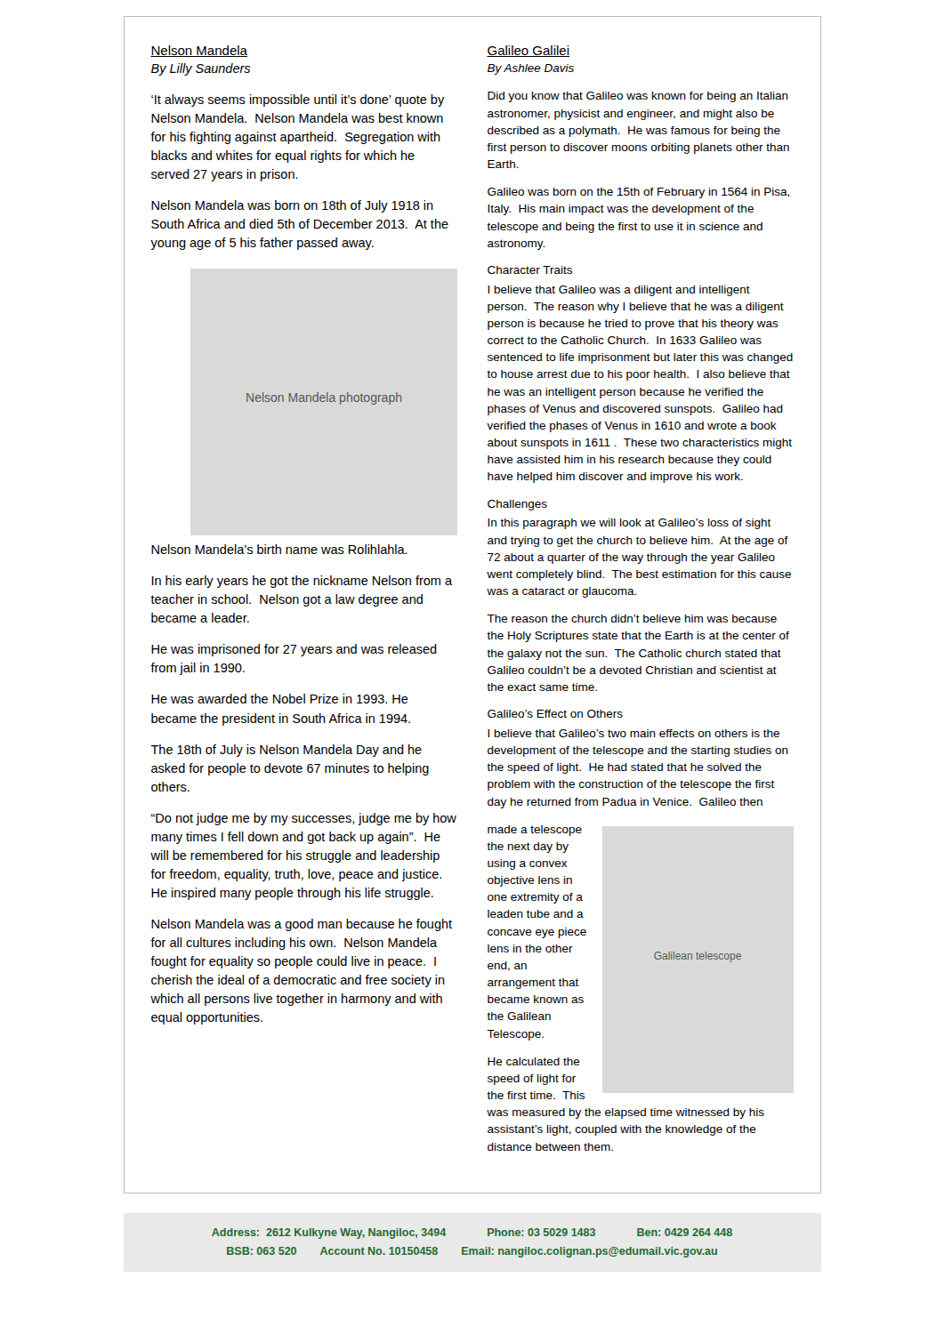Nelson Mandela
By Lilly Saunders
‘It always seems impossible until it’s done’ quote by Nelson Mandela. Nelson Mandela was best known for his fighting against apartheid. Segregation with blacks and whites for equal rights for which he served 27 years in prison.
Nelson Mandela was born on 18th of July 1918 in South Africa and died 5th of December 2013. At the young age of 5 his father passed away.
Nelson Mandela’s birth name was Rolihlahla.
In his early years he got the nickname Nelson from a teacher in school. Nelson got a law degree and became a leader.
He was imprisoned for 27 years and was released from jail in 1990.
He was awarded the Nobel Prize in 1993. He became the president in South Africa in 1994.
The 18th of July is Nelson Mandela Day and he asked for people to devote 67 minutes to helping others.
“Do not judge me by my successes, judge me by how many times I fell down and got back up again”. He will be remembered for his struggle and leadership for freedom, equality, truth, love, peace and justice. He inspired many people through his life struggle.
Nelson Mandela was a good man because he fought for all cultures including his own. Nelson Mandela fought for equality so people could live in peace. I cherish the ideal of a democratic and free society in which all persons live together in harmony and with equal opportunities.
Galileo Galilei
By Ashlee Davis
Did you know that Galileo was known for being an Italian astronomer, physicist and engineer, and might also be described as a polymath. He was famous for being the first person to discover moons orbiting planets other than Earth.
Galileo was born on the 15th of February in 1564 in Pisa, Italy. His main impact was the development of the telescope and being the first to use it in science and astronomy.
Character Traits
I believe that Galileo was a diligent and intelligent person. The reason why I believe that he was a diligent person is because he tried to prove that his theory was correct to the Catholic Church. In 1633 Galileo was sentenced to life imprisonment but later this was changed to house arrest due to his poor health. I also believe that he was an intelligent person because he verified the phases of Venus and discovered sunspots. Galileo had verified the phases of Venus in 1610 and wrote a book about sunspots in 1611 . These two characteristics might have assisted him in his research because they could have helped him discover and improve his work.
Challenges
In this paragraph we will look at Galileo’s loss of sight and trying to get the church to believe him. At the age of 72 about a quarter of the way through the year Galileo went completely blind. The best estimation for this cause was a cataract or glaucoma.
The reason the church didn’t believe him was because the Holy Scriptures state that the Earth is at the center of the galaxy not the sun. The Catholic church stated that Galileo couldn’t be a devoted Christian and scientist at the exact same time.
Galileo’s Effect on Others
I believe that Galileo’s two main effects on others is the development of the telescope and the starting studies on the speed of light. He had stated that he solved the problem with the construction of the telescope the first day he returned from Padua in Venice. Galileo then
made a telescope the next day by using a convex objective lens in one extremity of a leaden tube and a concave eye piece lens in the other end, an arrangement that became known as the Galilean Telescope.
He calculated the speed of light for the first time. This was measured by the elapsed time witnessed by his assistant’s light, coupled with the knowledge of the distance between them.
Address: 2612 Kulkyne Way, Nangiloc, 3494 Phone: 03 5029 1483 Ben: 0429 264 448 BSB: 063 520 Account No. 10150458 Email: nangiloc.colignan.ps@edumail.vic.gov.au